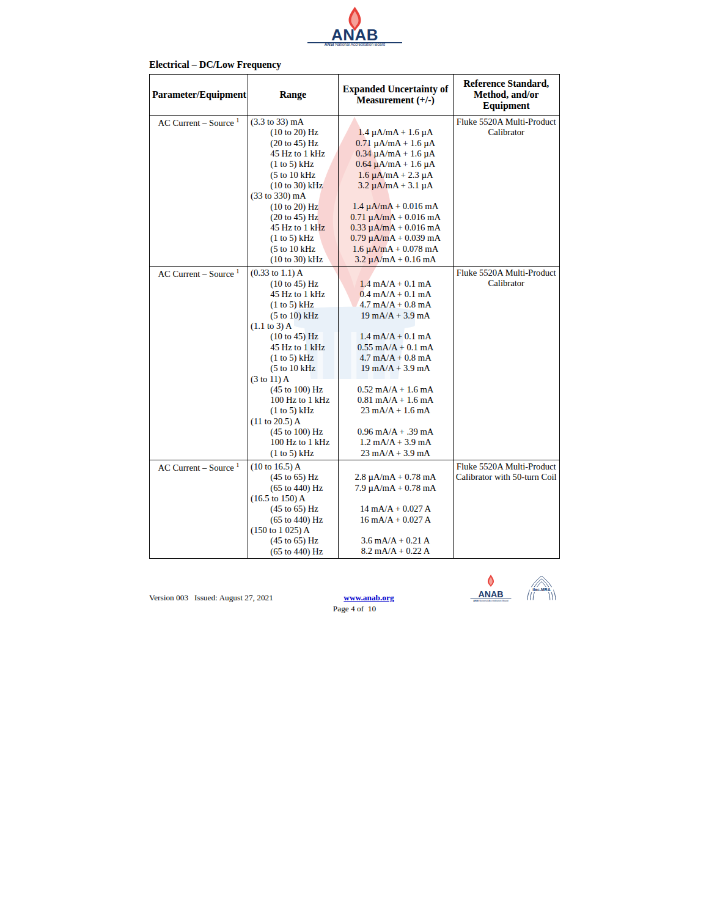ANAB ANSI National Accreditation Board
Electrical – DC/Low Frequency
| Parameter/Equipment | Range | Expanded Uncertainty of Measurement (+/-) | Reference Standard, Method, and/or Equipment |
| --- | --- | --- | --- |
| AC Current – Source 1 | (3.3 to 33) mA (10 to 20) Hz (20 to 45) Hz 45 Hz to 1 kHz (1 to 5) kHz (5 to 10 kHz (10 to 30) kHz (33 to 330) mA (10 to 20) Hz (20 to 45) Hz 45 Hz to 1 kHz (1 to 5) kHz (5 to 10 kHz (10 to 30) kHz | 1.4 µA/mA + 1.6 µA 0.71 µA/mA + 1.6 µA 0.34 µA/mA + 1.6 µA 0.64 µA/mA + 1.6 µA 1.6 µA/mA + 2.3 µA 3.2 µA/mA + 3.1 µA 1.4 µA/mA + 0.016 mA 0.71 µA/mA + 0.016 mA 0.33 µA/mA + 0.016 mA 0.79 µA/mA + 0.039 mA 1.6 µA/mA + 0.078 mA 3.2 µA/mA + 0.16 mA | Fluke 5520A Multi-Product Calibrator |
| AC Current – Source 1 | (0.33 to 1.1) A (10 to 45) Hz 45 Hz to 1 kHz (1 to 5) kHz (5 to 10) kHz (1.1 to 3) A (10 to 45) Hz 45 Hz to 1 kHz (1 to 5) kHz (5 to 10 kHz (3 to 11) A (45 to 100) Hz 100 Hz to 1 kHz (1 to 5) kHz (11 to 20.5) A (45 to 100) Hz 100 Hz to 1 kHz (1 to 5) kHz | 1.4 mA/A + 0.1 mA 0.4 mA/A + 0.1 mA 4.7 mA/A + 0.8 mA 19 mA/A + 3.9 mA 1.4 mA/A + 0.1 mA 0.55 mA/A + 0.1 mA 4.7 mA/A + 0.8 mA 19 mA/A + 3.9 mA 0.52 mA/A + 1.6 mA 0.81 mA/A + 1.6 mA 23 mA/A + 1.6 mA 0.96 mA/A + .39 mA 1.2 mA/A + 3.9 mA 23 mA/A + 3.9 mA | Fluke 5520A Multi-Product Calibrator |
| AC Current – Source 1 | (10 to 16.5) A (45 to 65) Hz (65 to 440) Hz (16.5 to 150) A (45 to 65) Hz (65 to 440) Hz (150 to 1 025) A (45 to 65) Hz (65 to 440) Hz | 2.8 µA/mA + 0.78 mA 7.9 µA/mA + 0.78 mA 14 mA/A + 0.027 A 16 mA/A + 0.027 A 3.6 mA/A + 0.21 A 8.2 mA/A + 0.22 A | Fluke 5520A Multi-Product Calibrator with 50-turn Coil |
Version 003 Issued: August 27, 2021
www.anab.org
ANAB ANSI National Accreditation Board ilac-MRA
Page 4 of 10